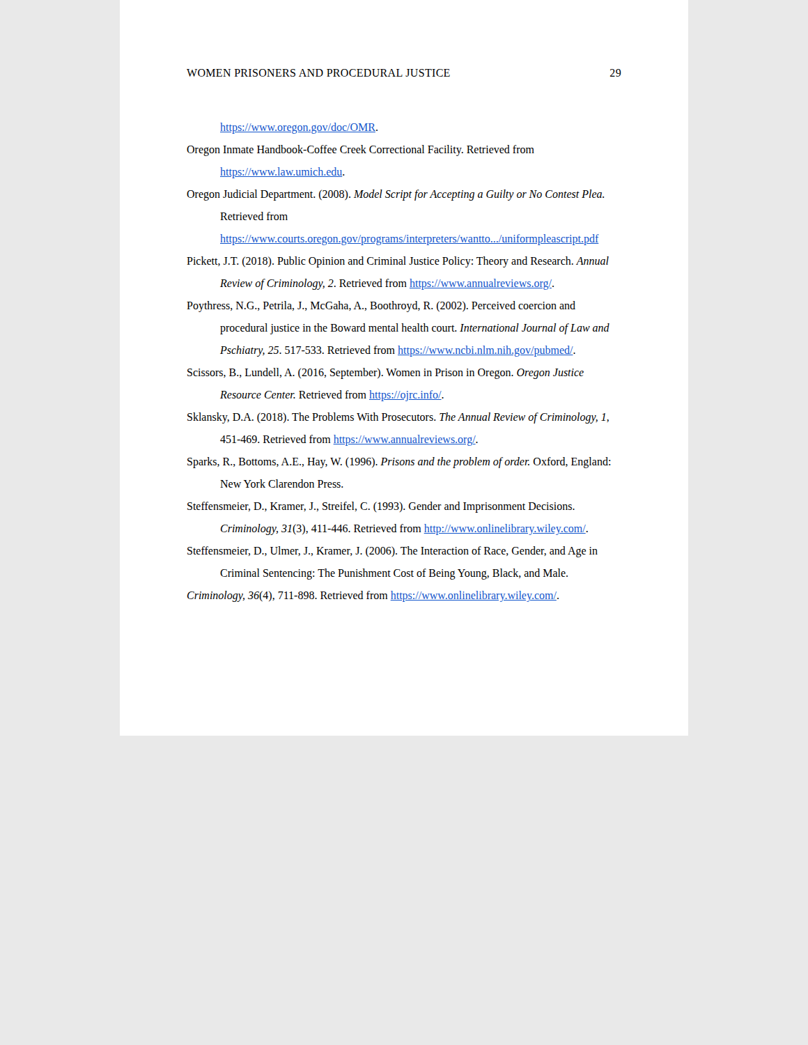Women Prisoners and Procedural Justice 29
https://www.oregon.gov/doc/OMR.
Oregon Inmate Handbook-Coffee Creek Correctional Facility. Retrieved from
https://www.law.umich.edu.
Oregon Judicial Department. (2008). Model Script for Accepting a Guilty or No Contest Plea.
Retrieved from
https://www.courts.oregon.gov/programs/interpreters/wantto.../uniformpleascript.pdf
Pickett, J.T. (2018). Public Opinion and Criminal Justice Policy: Theory and Research. Annual
Review of Criminology, 2. Retrieved from https://www.annualreviews.org/.
Poythress, N.G., Petrila, J., McGaha, A., Boothroyd, R. (2002). Perceived coercion and
procedural justice in the Boward mental health court. International Journal of Law and
Pschiatry, 25. 517-533. Retrieved from https://www.ncbi.nlm.nih.gov/pubmed/.
Scissors, B., Lundell, A. (2016, September). Women in Prison in Oregon. Oregon Justice
Resource Center. Retrieved from https://ojrc.info/.
Sklansky, D.A. (2018). The Problems With Prosecutors. The Annual Review of Criminology, 1,
451-469. Retrieved from https://www.annualreviews.org/.
Sparks, R., Bottoms, A.E., Hay, W. (1996). Prisons and the problem of order. Oxford, England:
New York Clarendon Press.
Steffensmeier, D., Kramer, J., Streifel, C. (1993). Gender and Imprisonment Decisions.
Criminology, 31(3), 411-446. Retrieved from http://www.onlinelibrary.wiley.com/.
Steffensmeier, D., Ulmer, J., Kramer, J. (2006). The Interaction of Race, Gender, and Age in
Criminal Sentencing: The Punishment Cost of Being Young, Black, and Male.
Criminology, 36(4), 711-898. Retrieved from https://www.onlinelibrary.wiley.com/.